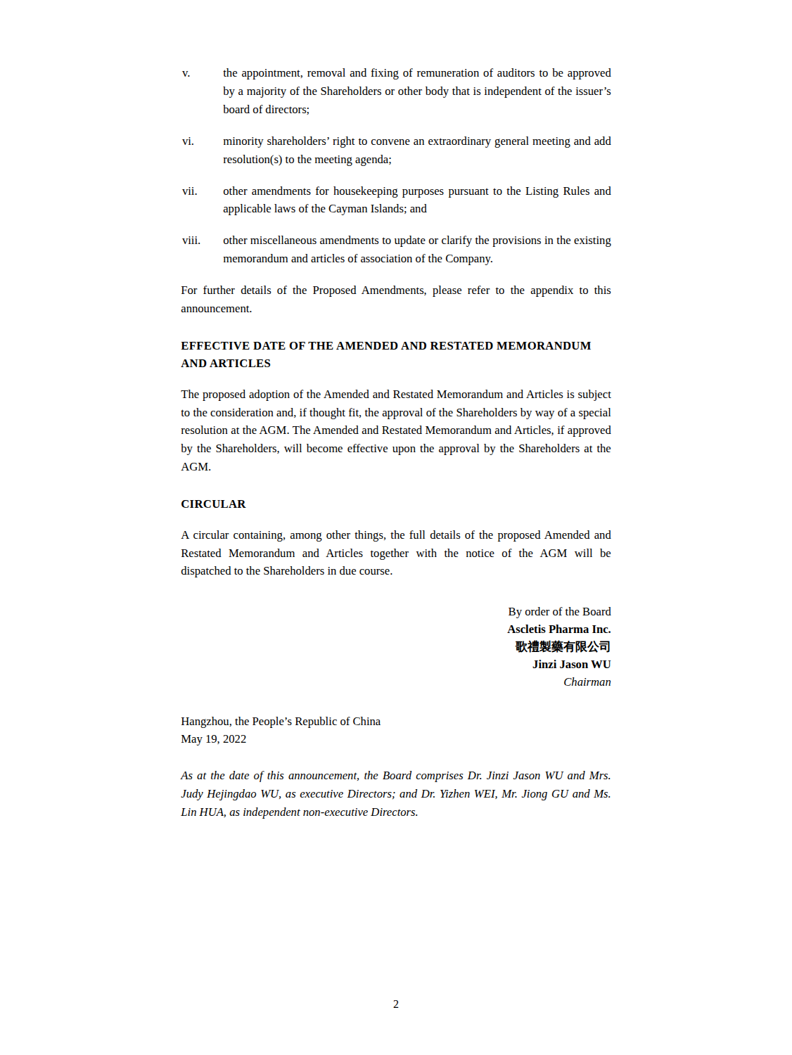v.
the appointment, removal and fixing of remuneration of auditors to be approved by a majority of the Shareholders or other body that is independent of the issuer’s board of directors;
vi.
minority shareholders’ right to convene an extraordinary general meeting and add resolution(s) to the meeting agenda;
vii.
other amendments for housekeeping purposes pursuant to the Listing Rules and applicable laws of the Cayman Islands; and
viii.
other miscellaneous amendments to update or clarify the provisions in the existing memorandum and articles of association of the Company.
For further details of the Proposed Amendments, please refer to the appendix to this announcement.
EFFECTIVE DATE OF THE AMENDED AND RESTATED MEMORANDUM AND ARTICLES
The proposed adoption of the Amended and Restated Memorandum and Articles is subject to the consideration and, if thought fit, the approval of the Shareholders by way of a special resolution at the AGM. The Amended and Restated Memorandum and Articles, if approved by the Shareholders, will become effective upon the approval by the Shareholders at the AGM.
CIRCULAR
A circular containing, among other things, the full details of the proposed Amended and Restated Memorandum and Articles together with the notice of the AGM will be dispatched to the Shareholders in due course.
By order of the Board
Ascletis Pharma Inc.
歌禮製藥有限公司
Jinzi Jason WU
Chairman
Hangzhou, the People’s Republic of China
May 19, 2022
As at the date of this announcement, the Board comprises Dr. Jinzi Jason WU and Mrs. Judy Hejingdao WU, as executive Directors; and Dr. Yizhen WEI, Mr. Jiong GU and Ms. Lin HUA, as independent non-executive Directors.
2